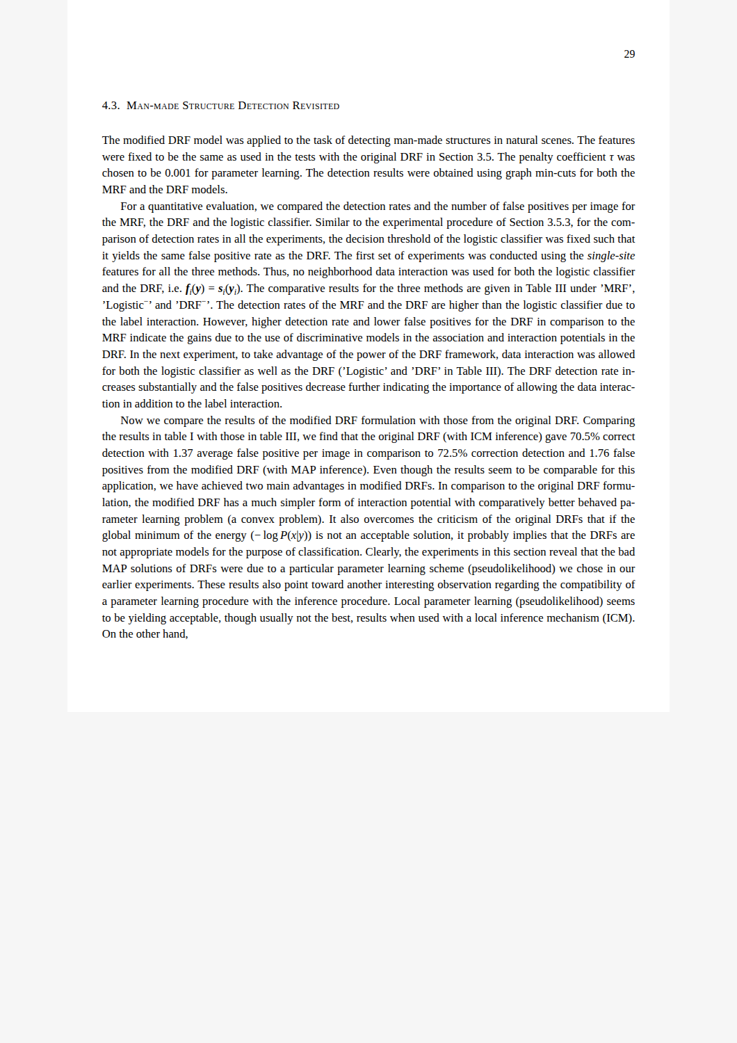29
4.3. Man-made Structure Detection Revisited
The modified DRF model was applied to the task of detecting man-made structures in natural scenes. The features were fixed to be the same as used in the tests with the original DRF in Section 3.5. The penalty coefficient τ was chosen to be 0.001 for parameter learning. The detection results were obtained using graph min-cuts for both the MRF and the DRF models.
For a quantitative evaluation, we compared the detection rates and the number of false positives per image for the MRF, the DRF and the logistic classifier. Similar to the experimental procedure of Section 3.5.3, for the comparison of detection rates in all the experiments, the decision threshold of the logistic classifier was fixed such that it yields the same false positive rate as the DRF. The first set of experiments was conducted using the single-site features for all the three methods. Thus, no neighborhood data interaction was used for both the logistic classifier and the DRF, i.e. fi(y) = si(yi). The comparative results for the three methods are given in Table III under ’MRF’, ’Logistic−’ and ’DRF−’. The detection rates of the MRF and the DRF are higher than the logistic classifier due to the label interaction. However, higher detection rate and lower false positives for the DRF in comparison to the MRF indicate the gains due to the use of discriminative models in the association and interaction potentials in the DRF. In the next experiment, to take advantage of the power of the DRF framework, data interaction was allowed for both the logistic classifier as well as the DRF (’Logistic’ and ’DRF’ in Table III). The DRF detection rate increases substantially and the false positives decrease further indicating the importance of allowing the data interaction in addition to the label interaction.
Now we compare the results of the modified DRF formulation with those from the original DRF. Comparing the results in table I with those in table III, we find that the original DRF (with ICM inference) gave 70.5% correct detection with 1.37 average false positive per image in comparison to 72.5% correction detection and 1.76 false positives from the modified DRF (with MAP inference). Even though the results seem to be comparable for this application, we have achieved two main advantages in modified DRFs. In comparison to the original DRF formulation, the modified DRF has a much simpler form of interaction potential with comparatively better behaved parameter learning problem (a convex problem). It also overcomes the criticism of the original DRFs that if the global minimum of the energy (− log P(x|y)) is not an acceptable solution, it probably implies that the DRFs are not appropriate models for the purpose of classification. Clearly, the experiments in this section reveal that the bad MAP solutions of DRFs were due to a particular parameter learning scheme (pseudolikelihood) we chose in our earlier experiments. These results also point toward another interesting observation regarding the compatibility of a parameter learning procedure with the inference procedure. Local parameter learning (pseudolikelihood) seems to be yielding acceptable, though usually not the best, results when used with a local inference mechanism (ICM). On the other hand,